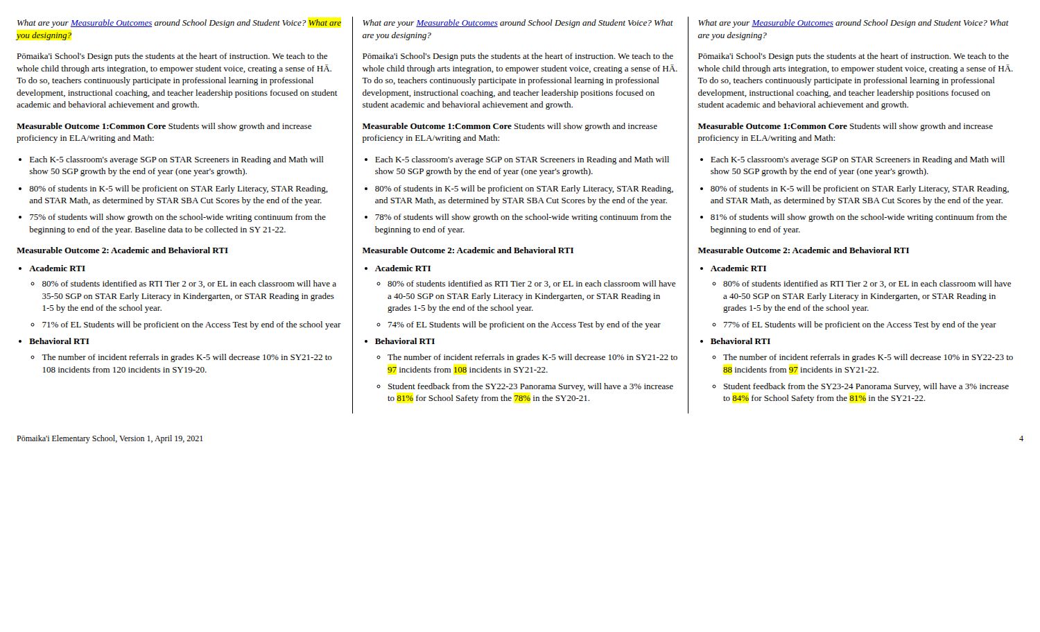| What are your Measurable Outcomes around School Design and Student Voice? What are you designing? Pōmaika'i School's Design puts the students at the heart of instruction. We teach to the whole child through arts integration, to empower student voice, creating a sense of HĀ. To do so, teachers continuously participate in professional learning in professional development, instructional coaching, and teacher leadership positions focused on student academic and behavioral achievement and growth. Measurable Outcome 1:Common Core Students will show growth and increase proficiency in ELA/writing and Math: Each K-5 classroom's average SGP on STAR Screeners in Reading and Math will show 50 SGP growth by the end of year (one year's growth). 80% of students in K-5 will be proficient on STAR Early Literacy, STAR Reading, and STAR Math, as determined by STAR SBA Cut Scores by the end of the year. 75% of students will show growth on the school-wide writing continuum from the beginning to end of the year. Baseline data to be collected in SY 21-22. Measurable Outcome 2: Academic and Behavioral RTI Academic RTI 80% of students identified as RTI Tier 2 or 3, or EL in each classroom will have a 35-50 SGP on STAR Early Literacy in Kindergarten, or STAR Reading in grades 1-5 by the end of the school year. 71% of EL Students will be proficient on the Access Test by end of the school year Behavioral RTI The number of incident referrals in grades K-5 will decrease 10% in SY21-22 to 108 incidents from 120 incidents in SY19-20. | What are your Measurable Outcomes around School Design and Student Voice? What are you designing? Pōmaika'i School's Design puts the students at the heart of instruction. We teach to the whole child through arts integration, to empower student voice, creating a sense of HĀ. To do so, teachers continuously participate in professional learning in professional development, instructional coaching, and teacher leadership positions focused on student academic and behavioral achievement and growth. Measurable Outcome 1:Common Core Students will show growth and increase proficiency in ELA/writing and Math: Each K-5 classroom's average SGP on STAR Screeners in Reading and Math will show 50 SGP growth by the end of year (one year's growth). 80% of students in K-5 will be proficient on STAR Early Literacy, STAR Reading, and STAR Math, as determined by STAR SBA Cut Scores by the end of the year. 78% of students will show growth on the school-wide writing continuum from the beginning to end of year. Measurable Outcome 2: Academic and Behavioral RTI Academic RTI 80% of students identified as RTI Tier 2 or 3, or EL in each classroom will have a 40-50 SGP on STAR Early Literacy in Kindergarten, or STAR Reading in grades 1-5 by the end of the school year. 74% of EL Students will be proficient on the Access Test by end of the year Behavioral RTI The number of incident referrals in grades K-5 will decrease 10% in SY21-22 to 97 incidents from 108 incidents in SY21-22. Student feedback from the SY22-23 Panorama Survey, will have a 3% increase to 81% for School Safety from the 78% in the SY20-21. | What are your Measurable Outcomes around School Design and Student Voice? What are you designing? Pōmaika'i School's Design puts the students at the heart of instruction. We teach to the whole child through arts integration, to empower student voice, creating a sense of HĀ. To do so, teachers continuously participate in professional learning in professional development, instructional coaching, and teacher leadership positions focused on student academic and behavioral achievement and growth. Measurable Outcome 1:Common Core Students will show growth and increase proficiency in ELA/writing and Math: Each K-5 classroom's average SGP on STAR Screeners in Reading and Math will show 50 SGP growth by the end of year (one year's growth). 80% of students in K-5 will be proficient on STAR Early Literacy, STAR Reading, and STAR Math, as determined by STAR SBA Cut Scores by the end of the year. 81% of students will show growth on the school-wide writing continuum from the beginning to end of year. Measurable Outcome 2: Academic and Behavioral RTI Academic RTI 80% of students identified as RTI Tier 2 or 3, or EL in each classroom will have a 40-50 SGP on STAR Early Literacy in Kindergarten, or STAR Reading in grades 1-5 by the end of the school year. 77% of EL Students will be proficient on the Access Test by end of the year Behavioral RTI The number of incident referrals in grades K-5 will decrease 10% in SY22-23 to 88 incidents from 97 incidents in SY21-22. Student feedback from the SY23-24 Panorama Survey, will have a 3% increase to 84% for School Safety from the 81% in the SY21-22. |
Pōmaika'i Elementary School, Version 1, April 19, 2021 4